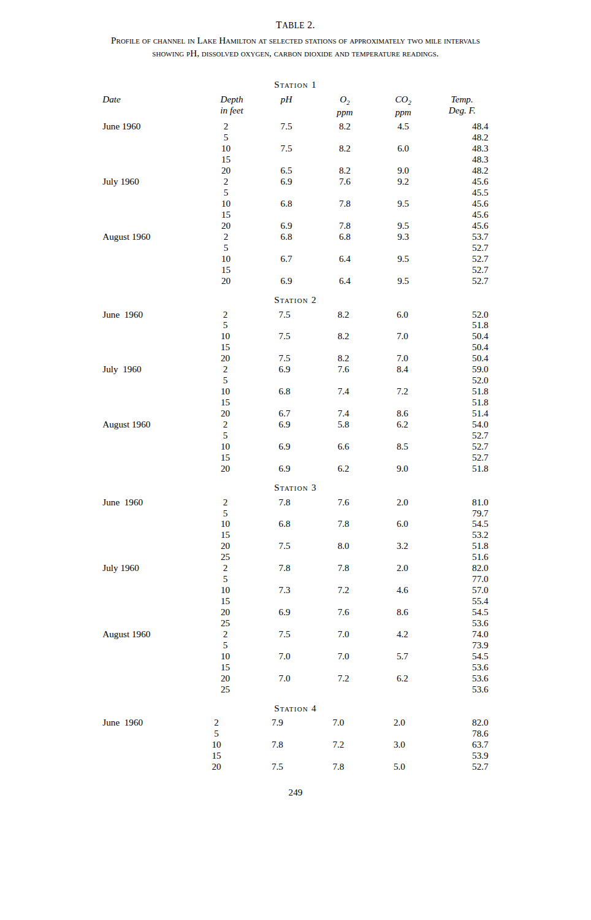TABLE 2.
Profile of channel in Lake Hamilton at selected stations of approximately two mile intervals showing pH, dissolved oxygen, carbon dioxide and temperature readings.
Station 1
| Date | Depth in feet | pH | O 2 ppm | CO 2 ppm | Temp. Deg. F. |
| --- | --- | --- | --- | --- | --- |
| June 1960 | 2 | 7.5 | 8.2 | 4.5 | 48.4 |
| | 5 | | | | 48.2 |
| | 10 | 7.5 | 8.2 | 6.0 | 48.3 |
| | 15 | | | | 48.3 |
| | 20 | 6.5 | 8.2 | 9.0 | 48.2 |
| July 1960 | 2 | 6.9 | 7.6 | 9.2 | 45.6 |
| | 5 | | | | 45.5 |
| | 10 | 6.8 | 7.8 | 9.5 | 45.6 |
| | 15 | | | | 45.6 |
| | 20 | 6.9 | 7.8 | 9.5 | 45.6 |
| August 1960 | 2 | 6.8 | 6.8 | 9.3 | 53.7 |
| | 5 | | | | 52.7 |
| | 10 | 6.7 | 6.4 | 9.5 | 52.7 |
| | 15 | | | | 52.7 |
| | 20 | 6.9 | 6.4 | 9.5 | 52.7 |
Station 2
| June 1960 | 2 | 7.5 | 8.2 | 6.0 | 52.0 |
| | 5 | | | | 51.8 |
| | 10 | 7.5 | 8.2 | 7.0 | 50.4 |
| | 15 | | | | 50.4 |
| | 20 | 7.5 | 8.2 | 7.0 | 50.4 |
| July 1960 | 2 | 6.9 | 7.6 | 8.4 | 59.0 |
| | 5 | | | | 52.0 |
| | 10 | 6.8 | 7.4 | 7.2 | 51.8 |
| | 15 | | | | 51.8 |
| | 20 | 6.7 | 7.4 | 8.6 | 51.4 |
| August 1960 | 2 | 6.9 | 5.8 | 6.2 | 54.0 |
| | 5 | | | | 52.7 |
| | 10 | 6.9 | 6.6 | 8.5 | 52.7 |
| | 15 | | | | 52.7 |
| | 20 | 6.9 | 6.2 | 9.0 | 51.8 |
Station 3
| June 1960 | 2 | 7.8 | 7.6 | 2.0 | 81.0 |
| | 5 | | | | 79.7 |
| | 10 | 6.8 | 7.8 | 6.0 | 54.5 |
| | 15 | | | | 53.2 |
| | 20 | 7.5 | 8.0 | 3.2 | 51.8 |
| | 25 | | | | 51.6 |
| July 1960 | 2 | 7.8 | 7.8 | 2.0 | 82.0 |
| | 5 | | | | 77.0 |
| | 10 | 7.3 | 7.2 | 4.6 | 57.0 |
| | 15 | | | | 55.4 |
| | 20 | 6.9 | 7.6 | 8.6 | 54.5 |
| | 25 | | | | 53.6 |
| August 1960 | 2 | 7.5 | 7.0 | 4.2 | 74.0 |
| | 5 | | | | 73.9 |
| | 10 | 7.0 | 7.0 | 5.7 | 54.5 |
| | 15 | | | | 53.6 |
| | 20 | 7.0 | 7.2 | 6.2 | 53.6 |
| | 25 | | | | 53.6 |
Station 4
| June 1960 | 2 | 7.9 | 7.0 | 2.0 | 82.0 |
| | 5 | | | | 78.6 |
| | 10 | 7.8 | 7.2 | 3.0 | 63.7 |
| | 15 | | | | 53.9 |
| | 20 | 7.5 | 7.8 | 5.0 | 52.7 |
249